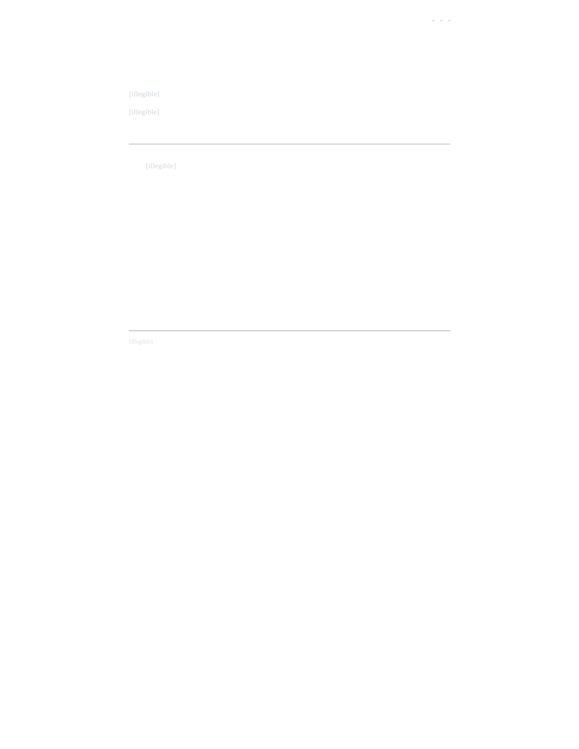• • •
[illegible]
[illegible]
[illegible]
[illegible]